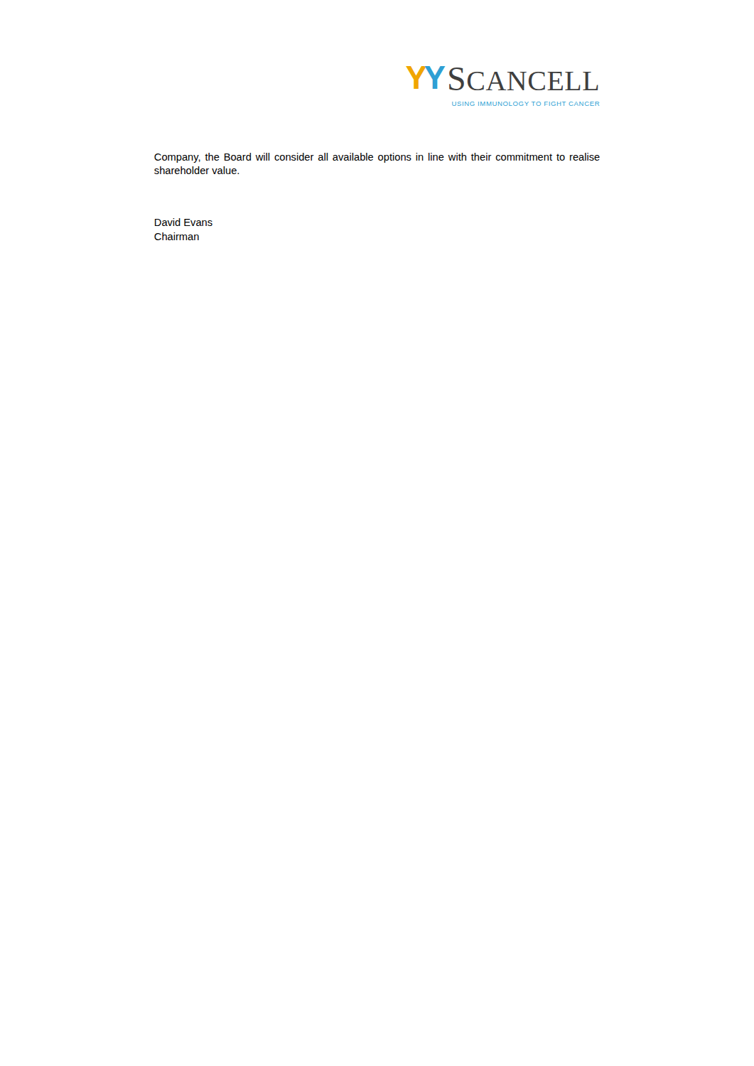YY SCANCELL
USING IMMUNOLOGY TO FIGHT CANCER
Company, the Board will consider all available options in line with their commitment to realise shareholder value.
David Evans
Chairman